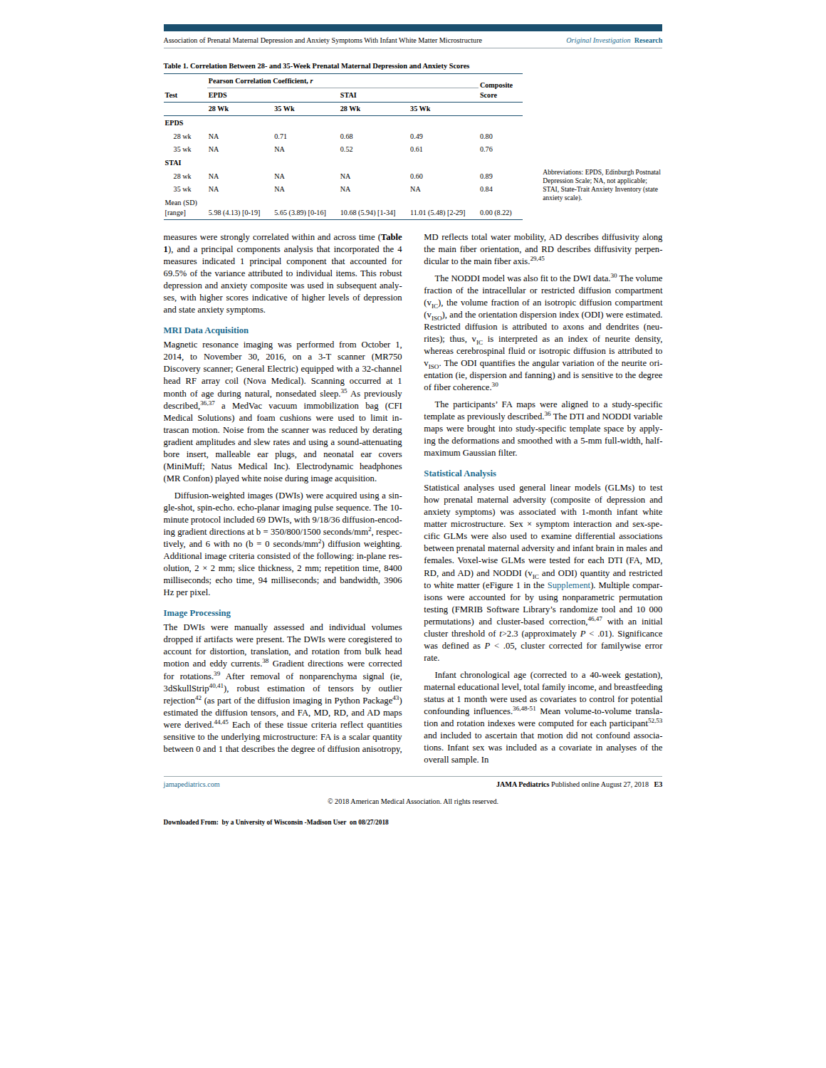Association of Prenatal Maternal Depression and Anxiety Symptoms With Infant White Matter Microstructure
Original Investigation Research
Table 1. Correlation Between 28- and 35-Week Prenatal Maternal Depression and Anxiety Scores
| Test | Pearson Correlation Coefficient, r | Composite Score |
| --- | --- | --- |
| EPDS | STAI |
| | 28 Wk | 35 Wk | 28 Wk | 35 Wk | |
| EPDS | | | | | |
| 28 wk | NA | 0.71 | 0.68 | 0.49 | 0.80 |
| 35 wk | NA | NA | 0.52 | 0.61 | 0.76 |
| STAI | | | | | |
| 28 wk | NA | NA | NA | 0.60 | 0.89 |
| 35 wk | NA | NA | NA | NA | 0.84 |
| Mean (SD) [range] | 5.98 (4.13) [0-19] | 5.65 (3.89) [0-16] | 10.68 (5.94) [1-34] | 11.01 (5.48) [2-29] | 0.00 (8.22) |
Abbreviations: EPDS, Edinburgh Postnatal Depression Scale; NA, not applicable; STAI, State-Trait Anxiety Inventory (state anxiety scale).
measures were strongly correlated within and across time (Table 1), and a principal components analysis that incorporated the 4 measures indicated 1 principal component that accounted for 69.5% of the variance attributed to individual items. This robust depression and anxiety composite was used in subsequent analyses, with higher scores indicative of higher levels of depression and state anxiety symptoms.
MRI Data Acquisition
Magnetic resonance imaging was performed from October 1, 2014, to November 30, 2016, on a 3-T scanner (MR750 Discovery scanner; General Electric) equipped with a 32-channel head RF array coil (Nova Medical). Scanning occurred at 1 month of age during natural, nonsedated sleep.35 As previously described,36,37 a MedVac vacuum immobilization bag (CFI Medical Solutions) and foam cushions were used to limit intrascan motion. Noise from the scanner was reduced by derating gradient amplitudes and slew rates and using a sound-attenuating bore insert, malleable ear plugs, and neonatal ear covers (MiniMuff; Natus Medical Inc). Electrodynamic headphones (MR Confon) played white noise during image acquisition.
Diffusion-weighted images (DWIs) were acquired using a single-shot, spin-echo. echo-planar imaging pulse sequence. The 10-minute protocol included 69 DWIs, with 9/18/36 diffusion-encoding gradient directions at b = 350/800/1500 seconds/mm2, respectively, and 6 with no (b = 0 seconds/mm2) diffusion weighting. Additional image criteria consisted of the following: in-plane resolution, 2 × 2 mm; slice thickness, 2 mm; repetition time, 8400 milliseconds; echo time, 94 milliseconds; and bandwidth, 3906 Hz per pixel.
Image Processing
The DWIs were manually assessed and individual volumes dropped if artifacts were present. The DWIs were coregistered to account for distortion, translation, and rotation from bulk head motion and eddy currents.38 Gradient directions were corrected for rotations.39 After removal of nonparenchyma signal (ie, 3dSkullStrip40,41), robust estimation of tensors by outlier rejection42 (as part of the diffusion imaging in Python Package43) estimated the diffusion tensors, and FA, MD, RD, and AD maps were derived.44,45 Each of these tissue criteria reflect quantities sensitive to the underlying microstructure: FA is a scalar quantity between 0 and 1 that describes the degree of diffusion anisotropy, MD reflects total water mobility, AD describes diffusivity along the main fiber orientation, and RD describes diffusivity perpendicular to the main fiber axis.29,45
The NODDI model was also fit to the DWI data.30 The volume fraction of the intracellular or restricted diffusion compartment (vIC), the volume fraction of an isotropic diffusion compartment (vISO), and the orientation dispersion index (ODI) were estimated. Restricted diffusion is attributed to axons and dendrites (neurites); thus, vIC is interpreted as an index of neurite density, whereas cerebrospinal fluid or isotropic diffusion is attributed to vISO. The ODI quantifies the angular variation of the neurite orientation (ie, dispersion and fanning) and is sensitive to the degree of fiber coherence.30
The participants’ FA maps were aligned to a study-specific template as previously described.36 The DTI and NODDI variable maps were brought into study-specific template space by applying the deformations and smoothed with a 5-mm full-width, half-maximum Gaussian filter.
Statistical Analysis
Statistical analyses used general linear models (GLMs) to test how prenatal maternal adversity (composite of depression and anxiety symptoms) was associated with 1-month infant white matter microstructure. Sex × symptom interaction and sex-specific GLMs were also used to examine differential associations between prenatal maternal adversity and infant brain in males and females. Voxel-wise GLMs were tested for each DTI (FA, MD, RD, and AD) and NODDI (vIC and ODI) quantity and restricted to white matter (eFigure 1 in the Supplement). Multiple comparisons were accounted for by using nonparametric permutation testing (FMRIB Software Library’s randomize tool and 10 000 permutations) and cluster-based correction,46,47 with an initial cluster threshold of t>2.3 (approximately P < .01). Significance was defined as P < .05, cluster corrected for familywise error rate.
Infant chronological age (corrected to a 40-week gestation), maternal educational level, total family income, and breastfeeding status at 1 month were used as covariates to control for potential confounding influences.36,48-51 Mean volume-to-volume translation and rotation indexes were computed for each participant52,53 and included to ascertain that motion did not confound associations. Infant sex was included as a covariate in analyses of the overall sample. In
jamapediatrics.com
JAMA Pediatrics Published online August 27, 2018 E3
© 2018 American Medical Association. All rights reserved.
Downloaded From: by a University of Wisconsin -Madison User on 08/27/2018